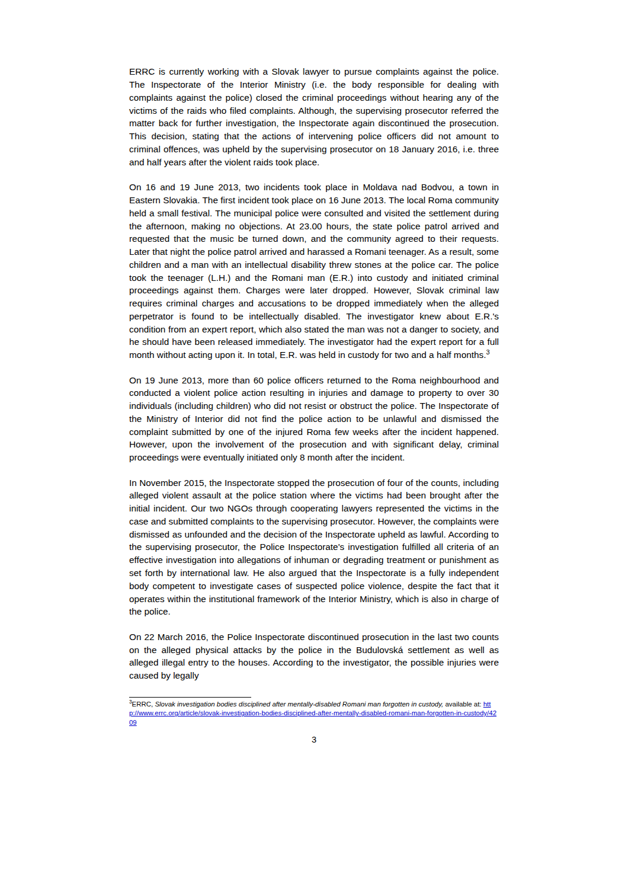ERRC is currently working with a Slovak lawyer to pursue complaints against the police. The Inspectorate of the Interior Ministry (i.e. the body responsible for dealing with complaints against the police) closed the criminal proceedings without hearing any of the victims of the raids who filed complaints. Although, the supervising prosecutor referred the matter back for further investigation, the Inspectorate again discontinued the prosecution. This decision, stating that the actions of intervening police officers did not amount to criminal offences, was upheld by the supervising prosecutor on 18 January 2016, i.e. three and half years after the violent raids took place.
On 16 and 19 June 2013, two incidents took place in Moldava nad Bodvou, a town in Eastern Slovakia. The first incident took place on 16 June 2013. The local Roma community held a small festival. The municipal police were consulted and visited the settlement during the afternoon, making no objections. At 23.00 hours, the state police patrol arrived and requested that the music be turned down, and the community agreed to their requests. Later that night the police patrol arrived and harassed a Romani teenager. As a result, some children and a man with an intellectual disability threw stones at the police car. The police took the teenager (L.H.) and the Romani man (E.R.) into custody and initiated criminal proceedings against them. Charges were later dropped. However, Slovak criminal law requires criminal charges and accusations to be dropped immediately when the alleged perpetrator is found to be intellectually disabled. The investigator knew about E.R.'s condition from an expert report, which also stated the man was not a danger to society, and he should have been released immediately. The investigator had the expert report for a full month without acting upon it. In total, E.R. was held in custody for two and a half months.3
On 19 June 2013, more than 60 police officers returned to the Roma neighbourhood and conducted a violent police action resulting in injuries and damage to property to over 30 individuals (including children) who did not resist or obstruct the police. The Inspectorate of the Ministry of Interior did not find the police action to be unlawful and dismissed the complaint submitted by one of the injured Roma few weeks after the incident happened. However, upon the involvement of the prosecution and with significant delay, criminal proceedings were eventually initiated only 8 month after the incident.
In November 2015, the Inspectorate stopped the prosecution of four of the counts, including alleged violent assault at the police station where the victims had been brought after the initial incident. Our two NGOs through cooperating lawyers represented the victims in the case and submitted complaints to the supervising prosecutor. However, the complaints were dismissed as unfounded and the decision of the Inspectorate upheld as lawful. According to the supervising prosecutor, the Police Inspectorate's investigation fulfilled all criteria of an effective investigation into allegations of inhuman or degrading treatment or punishment as set forth by international law. He also argued that the Inspectorate is a fully independent body competent to investigate cases of suspected police violence, despite the fact that it operates within the institutional framework of the Interior Ministry, which is also in charge of the police.
On 22 March 2016, the Police Inspectorate discontinued prosecution in the last two counts on the alleged physical attacks by the police in the Budulovská settlement as well as alleged illegal entry to the houses. According to the investigator, the possible injuries were caused by legally
3ERRC, Slovak investigation bodies disciplined after mentally-disabled Romani man forgotten in custody, available at: http://www.errc.org/article/slovak-investigation-bodies-disciplined-after-mentally-disabled-romani-man-forgotten-in-custody/4209
3